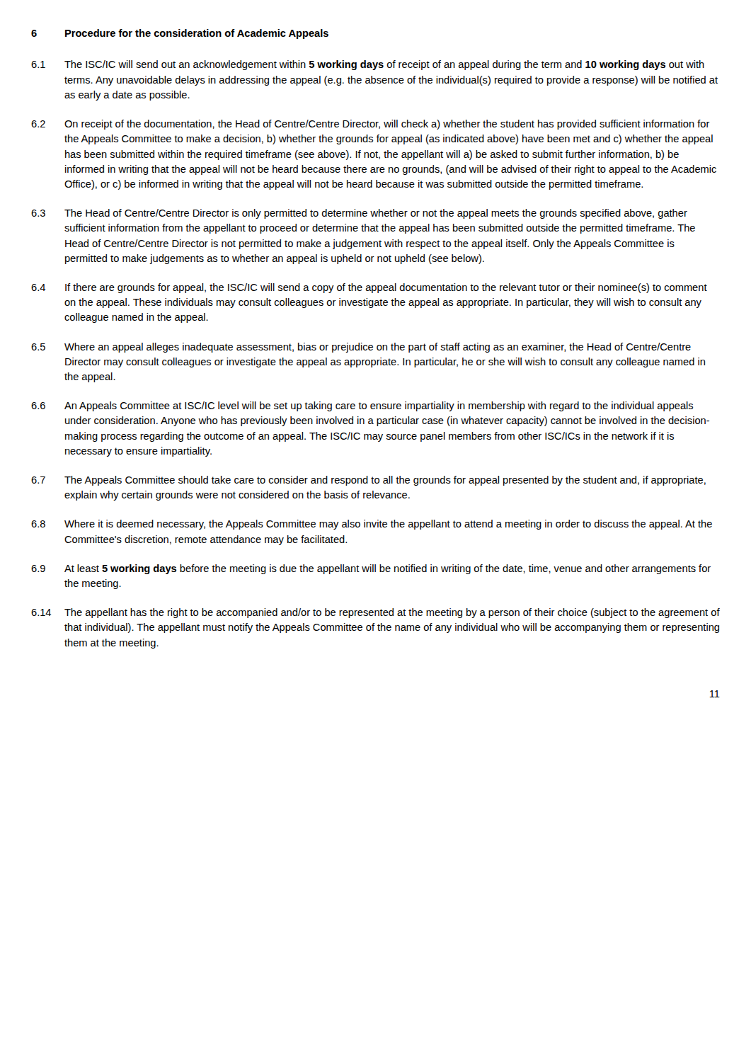6 Procedure for the consideration of Academic Appeals
6.1
The ISC/IC will send out an acknowledgement within 5 working days of receipt of an appeal during the term and 10 working days out with terms. Any unavoidable delays in addressing the appeal (e.g. the absence of the individual(s) required to provide a response) will be notified at as early a date as possible.
6.2
On receipt of the documentation, the Head of Centre/Centre Director, will check a) whether the student has provided sufficient information for the Appeals Committee to make a decision, b) whether the grounds for appeal (as indicated above) have been met and c) whether the appeal has been submitted within the required timeframe (see above). If not, the appellant will a) be asked to submit further information, b) be informed in writing that the appeal will not be heard because there are no grounds, (and will be advised of their right to appeal to the Academic Office), or c) be informed in writing that the appeal will not be heard because it was submitted outside the permitted timeframe.
6.3
The Head of Centre/Centre Director is only permitted to determine whether or not the appeal meets the grounds specified above, gather sufficient information from the appellant to proceed or determine that the appeal has been submitted outside the permitted timeframe. The Head of Centre/Centre Director is not permitted to make a judgement with respect to the appeal itself. Only the Appeals Committee is permitted to make judgements as to whether an appeal is upheld or not upheld (see below).
6.4
If there are grounds for appeal, the ISC/IC will send a copy of the appeal documentation to the relevant tutor or their nominee(s) to comment on the appeal. These individuals may consult colleagues or investigate the appeal as appropriate. In particular, they will wish to consult any colleague named in the appeal.
6.5
Where an appeal alleges inadequate assessment, bias or prejudice on the part of staff acting as an examiner, the Head of Centre/Centre Director may consult colleagues or investigate the appeal as appropriate. In particular, he or she will wish to consult any colleague named in the appeal.
6.6
An Appeals Committee at ISC/IC level will be set up taking care to ensure impartiality in membership with regard to the individual appeals under consideration. Anyone who has previously been involved in a particular case (in whatever capacity) cannot be involved in the decision-making process regarding the outcome of an appeal. The ISC/IC may source panel members from other ISC/ICs in the network if it is necessary to ensure impartiality.
6.7
The Appeals Committee should take care to consider and respond to all the grounds for appeal presented by the student and, if appropriate, explain why certain grounds were not considered on the basis of relevance.
6.8
Where it is deemed necessary, the Appeals Committee may also invite the appellant to attend a meeting in order to discuss the appeal. At the Committee's discretion, remote attendance may be facilitated.
6.9
At least 5 working days before the meeting is due the appellant will be notified in writing of the date, time, venue and other arrangements for the meeting.
6.14
The appellant has the right to be accompanied and/or to be represented at the meeting by a person of their choice (subject to the agreement of that individual). The appellant must notify the Appeals Committee of the name of any individual who will be accompanying them or representing them at the meeting.
11